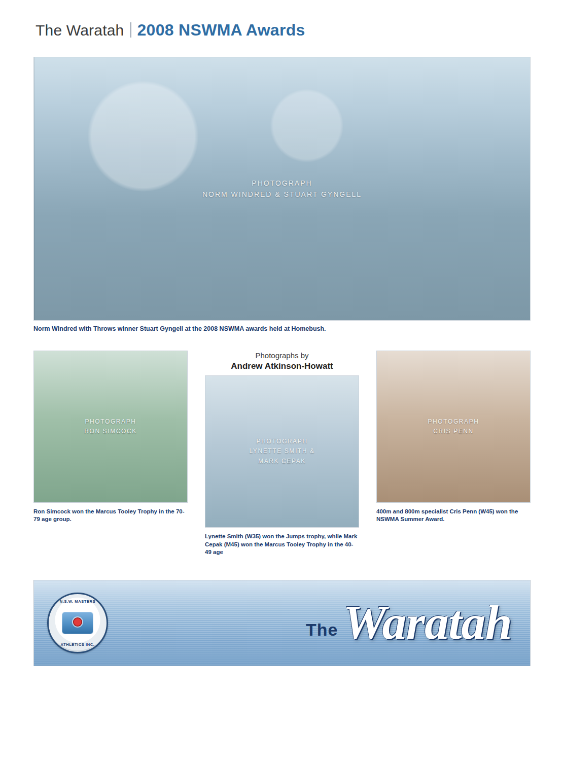The Waratah
2008 NSWMA Awards
Photograph
Norm Windred & Stuart Gyngell
Norm Windred with Throws winner Stuart Gyngell at the 2008 NSWMA awards held at Homebush.
Photograph
Ron Simcock
Ron Simcock won the Marcus Tooley Trophy in the 70-79 age group.
Photographs by Andrew Atkinson-Howatt
Photograph
Lynette Smith & Mark Cepak
Lynette Smith (W35) won the Jumps trophy, while Mark Cepak (M45) won the Marcus Tooley Trophy in the 40-49 age
Photograph
Cris Penn
400m and 800m specialist Cris Penn (W45) won the NSWMA Summer Award.
N.S.W. Masters Athletics Inc.
The Waratah